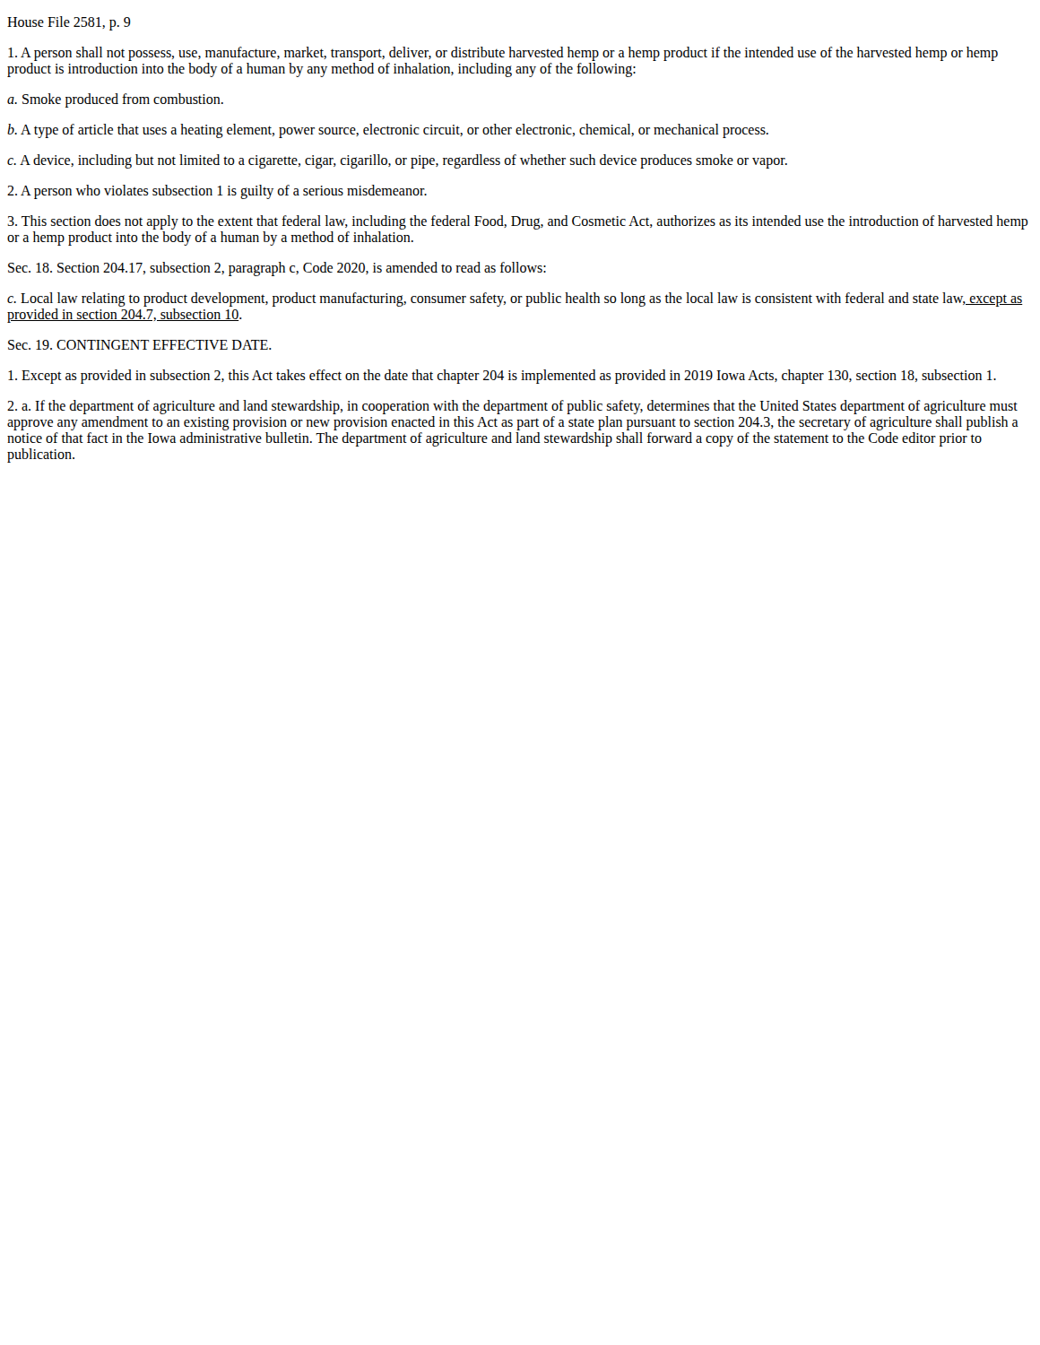House File 2581, p. 9
1. A person shall not possess, use, manufacture, market, transport, deliver, or distribute harvested hemp or a hemp product if the intended use of the harvested hemp or hemp product is introduction into the body of a human by any method of inhalation, including any of the following:
a. Smoke produced from combustion.
b. A type of article that uses a heating element, power source, electronic circuit, or other electronic, chemical, or mechanical process.
c. A device, including but not limited to a cigarette, cigar, cigarillo, or pipe, regardless of whether such device produces smoke or vapor.
2. A person who violates subsection 1 is guilty of a serious misdemeanor.
3. This section does not apply to the extent that federal law, including the federal Food, Drug, and Cosmetic Act, authorizes as its intended use the introduction of harvested hemp or a hemp product into the body of a human by a method of inhalation.
Sec. 18. Section 204.17, subsection 2, paragraph c, Code 2020, is amended to read as follows:
c. Local law relating to product development, product manufacturing, consumer safety, or public health so long as the local law is consistent with federal and state law, except as provided in section 204.7, subsection 10.
Sec. 19. CONTINGENT EFFECTIVE DATE.
1. Except as provided in subsection 2, this Act takes effect on the date that chapter 204 is implemented as provided in 2019 Iowa Acts, chapter 130, section 18, subsection 1.
2. a. If the department of agriculture and land stewardship, in cooperation with the department of public safety, determines that the United States department of agriculture must approve any amendment to an existing provision or new provision enacted in this Act as part of a state plan pursuant to section 204.3, the secretary of agriculture shall publish a notice of that fact in the Iowa administrative bulletin. The department of agriculture and land stewardship shall forward a copy of the statement to the Code editor prior to publication.